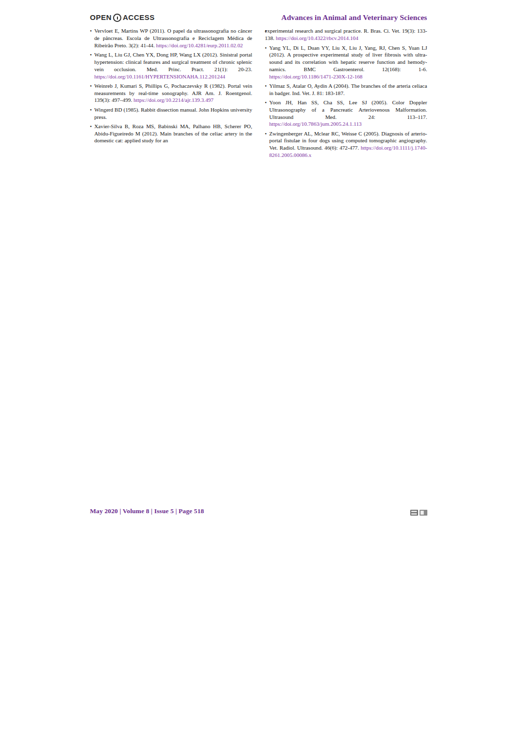OPEN ACCESS
Advances in Animal and Veterinary Sciences
Vervloet E, Martins WP (2011). O papel da ultrassonografia no câncer de pâncreas. Escola de Ultrassonografia e Reciclagem Médica de Ribeirão Preto. 3(2): 41-44. https://doi.org/10.4281/eurp.2011.02.02
Wang L, Liu GJ, Chen YX, Dong HP, Wang LX (2012). Sinistral portal hypertension: clinical features and surgical treatment of chronic splenic vein occlusion. Med. Princ. Pract. 21(1): 20-23. https://doi.org/10.1161/HYPERTENSIONAHA.112.201244
Weinreb J, Kumari S, Phillips G, Pochaczevsky R (1982). Portal vein measurements by real-time sonography. AJR Am. J. Roentgenol. 139(3): 497–499. https://doi.org/10.2214/ajr.139.3.497
Wingerd BD (1985). Rabbit dissection manual. John Hopkins university press.
Xavier-Silva B, Roza MS, Babinski MA, Palhano HB, Scherer PO, Abidu-Figueiredo M (2012). Main branches of the celiac artery in the domestic cat: applied study for an
experimental research and surgical practice. R. Bras. Ci. Vet. 19(3): 133-138. https://doi.org/10.4322/rbcv.2014.104
Yang YL, Di L, Duan YY, Liu X, Liu J, Yang, RJ, Chen S, Yuan LJ (2012). A prospective experimental study of liver fibrosis with ultrasound and its correlation with hepatic reserve function and hemodynamics. BMC Gastroenterol. 12(168): 1-6. https://doi.org/10.1186/1471-230X-12-168
Yilmaz S, Atalar O, Aydin A (2004). The branches of the arteria celiaca in badger. Ind. Vet. J. 81: 183-187.
Yoon JH, Han SS, Cha SS, Lee SJ (2005). Color Doppler Ultrasonography of a Pancreatic Arteriovenous Malformation. Ultrasound Med. 24: 113–117. https://doi.org/10.7863/jum.2005.24.1.113
Zwingenberger AL, Mclear RC, Weisse C (2005). Diagnosis of arterioportal fistulae in four dogs using computed tomographic angiography. Vet. Radiol. Ultrasound. 46(6): 472-477. https://doi.org/10.1111/j.1740-8261.2005.00086.x
May 2020 | Volume 8 | Issue 5 | Page 518